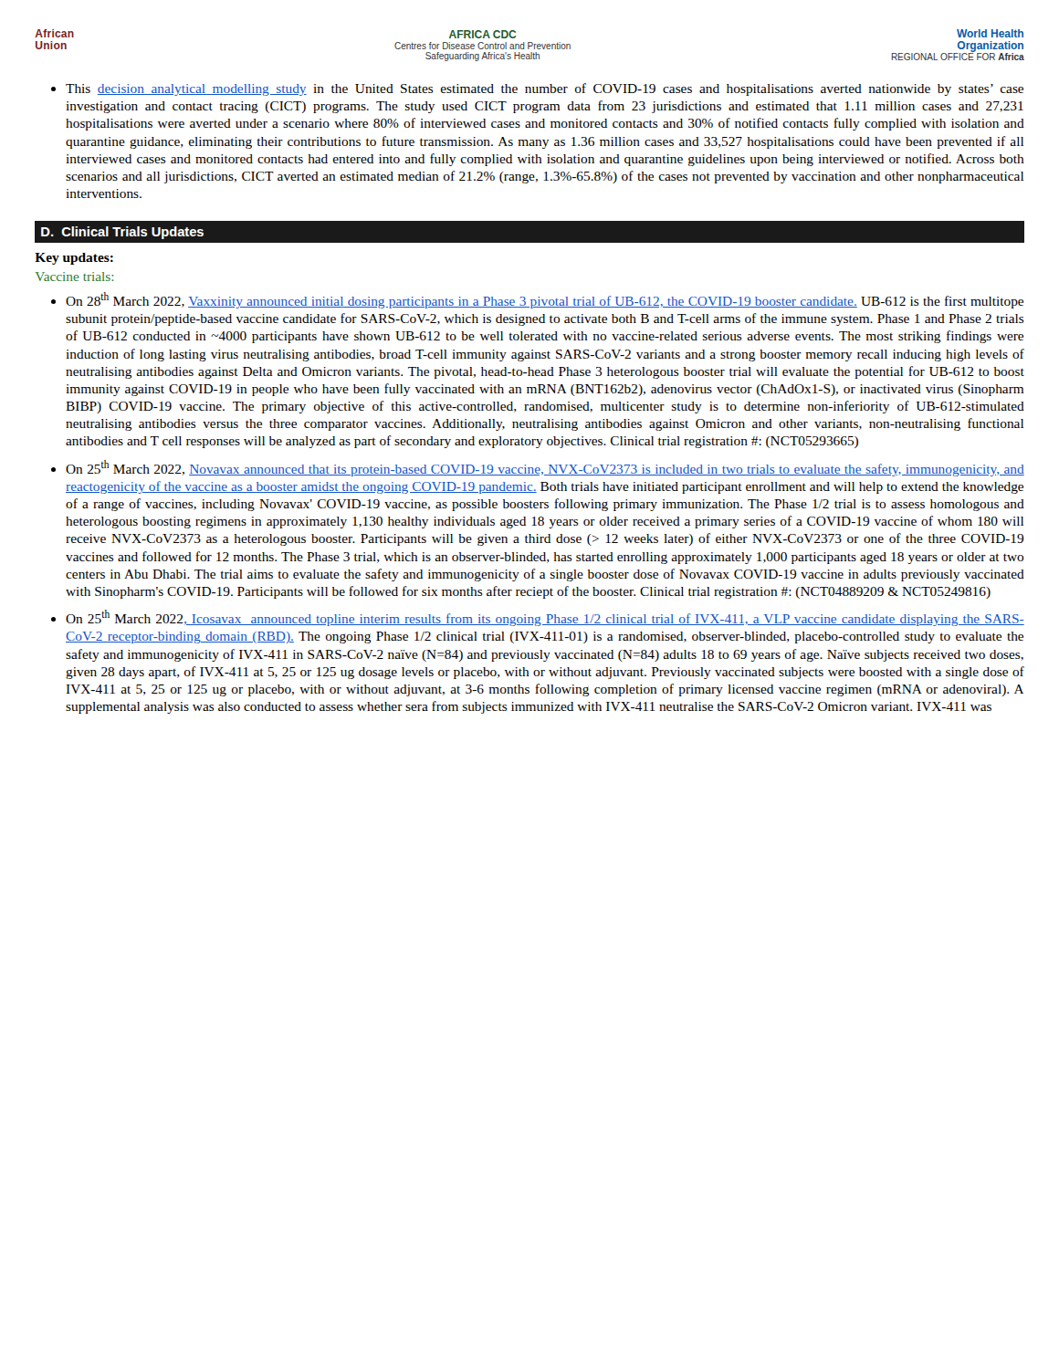African
Union
AFRICA CDCCentres for Disease Control and Prevention
Safeguarding Africa's Health
World Health
OrganizationREGIONAL OFFICE FOR Africa
This decision analytical modelling study in the United States estimated the number of COVID-19 cases and hospitalisations averted nationwide by states’ case investigation and contact tracing (CICT) programs. The study used CICT program data from 23 jurisdictions and estimated that 1.11 million cases and 27,231 hospitalisations were averted under a scenario where 80% of interviewed cases and monitored contacts and 30% of notified contacts fully complied with isolation and quarantine guidance, eliminating their contributions to future transmission. As many as 1.36 million cases and 33,527 hospitalisations could have been prevented if all interviewed cases and monitored contacts had entered into and fully complied with isolation and quarantine guidelines upon being interviewed or notified. Across both scenarios and all jurisdictions, CICT averted an estimated median of 21.2% (range, 1.3%-65.8%) of the cases not prevented by vaccination and other nonpharmaceutical interventions.
D. Clinical Trials Updates
Key updates:
Vaccine trials:
On 28th March 2022, Vaxxinity announced initial dosing participants in a Phase 3 pivotal trial of UB-612, the COVID-19 booster candidate. UB-612 is the first multitope subunit protein/peptide-based vaccine candidate for SARS-CoV-2, which is designed to activate both B and T-cell arms of the immune system. Phase 1 and Phase 2 trials of UB-612 conducted in ~4000 participants have shown UB-612 to be well tolerated with no vaccine-related serious adverse events. The most striking findings were induction of long lasting virus neutralising antibodies, broad T-cell immunity against SARS-CoV-2 variants and a strong booster memory recall inducing high levels of neutralising antibodies against Delta and Omicron variants. The pivotal, head-to-head Phase 3 heterologous booster trial will evaluate the potential for UB-612 to boost immunity against COVID-19 in people who have been fully vaccinated with an mRNA (BNT162b2), adenovirus vector (ChAdOx1-S), or inactivated virus (Sinopharm BIBP) COVID-19 vaccine. The primary objective of this active-controlled, randomised, multicenter study is to determine non-inferiority of UB-612-stimulated neutralising antibodies versus the three comparator vaccines. Additionally, neutralising antibodies against Omicron and other variants, non-neutralising functional antibodies and T cell responses will be analyzed as part of secondary and exploratory objectives. Clinical trial registration #: (NCT05293665)
On 25th March 2022, Novavax announced that its protein-based COVID-19 vaccine, NVX-CoV2373 is included in two trials to evaluate the safety, immunogenicity, and reactogenicity of the vaccine as a booster amidst the ongoing COVID-19 pandemic. Both trials have initiated participant enrollment and will help to extend the knowledge of a range of vaccines, including Novavax' COVID-19 vaccine, as possible boosters following primary immunization. The Phase 1/2 trial is to assess homologous and heterologous boosting regimens in approximately 1,130 healthy individuals aged 18 years or older received a primary series of a COVID-19 vaccine of whom 180 will receive NVX-CoV2373 as a heterologous booster. Participants will be given a third dose (> 12 weeks later) of either NVX-CoV2373 or one of the three COVID-19 vaccines and followed for 12 months. The Phase 3 trial, which is an observer-blinded, has started enrolling approximately 1,000 participants aged 18 years or older at two centers in Abu Dhabi. The trial aims to evaluate the safety and immunogenicity of a single booster dose of Novavax COVID-19 vaccine in adults previously vaccinated with Sinopharm's COVID-19. Participants will be followed for six months after reciept of the booster. Clinical trial registration #: (NCT04889209 & NCT05249816)
On 25th March 2022, Icosavax announced topline interim results from its ongoing Phase 1/2 clinical trial of IVX-411, a VLP vaccine candidate displaying the SARS-CoV-2 receptor-binding domain (RBD). The ongoing Phase 1/2 clinical trial (IVX-411-01) is a randomised, observer-blinded, placebo-controlled study to evaluate the safety and immunogenicity of IVX-411 in SARS-CoV-2 naïve (N=84) and previously vaccinated (N=84) adults 18 to 69 years of age. Naïve subjects received two doses, given 28 days apart, of IVX-411 at 5, 25 or 125 ug dosage levels or placebo, with or without adjuvant. Previously vaccinated subjects were boosted with a single dose of IVX-411 at 5, 25 or 125 ug or placebo, with or without adjuvant, at 3-6 months following completion of primary licensed vaccine regimen (mRNA or adenoviral). A supplemental analysis was also conducted to assess whether sera from subjects immunized with IVX-411 neutralise the SARS-CoV-2 Omicron variant. IVX-411 was